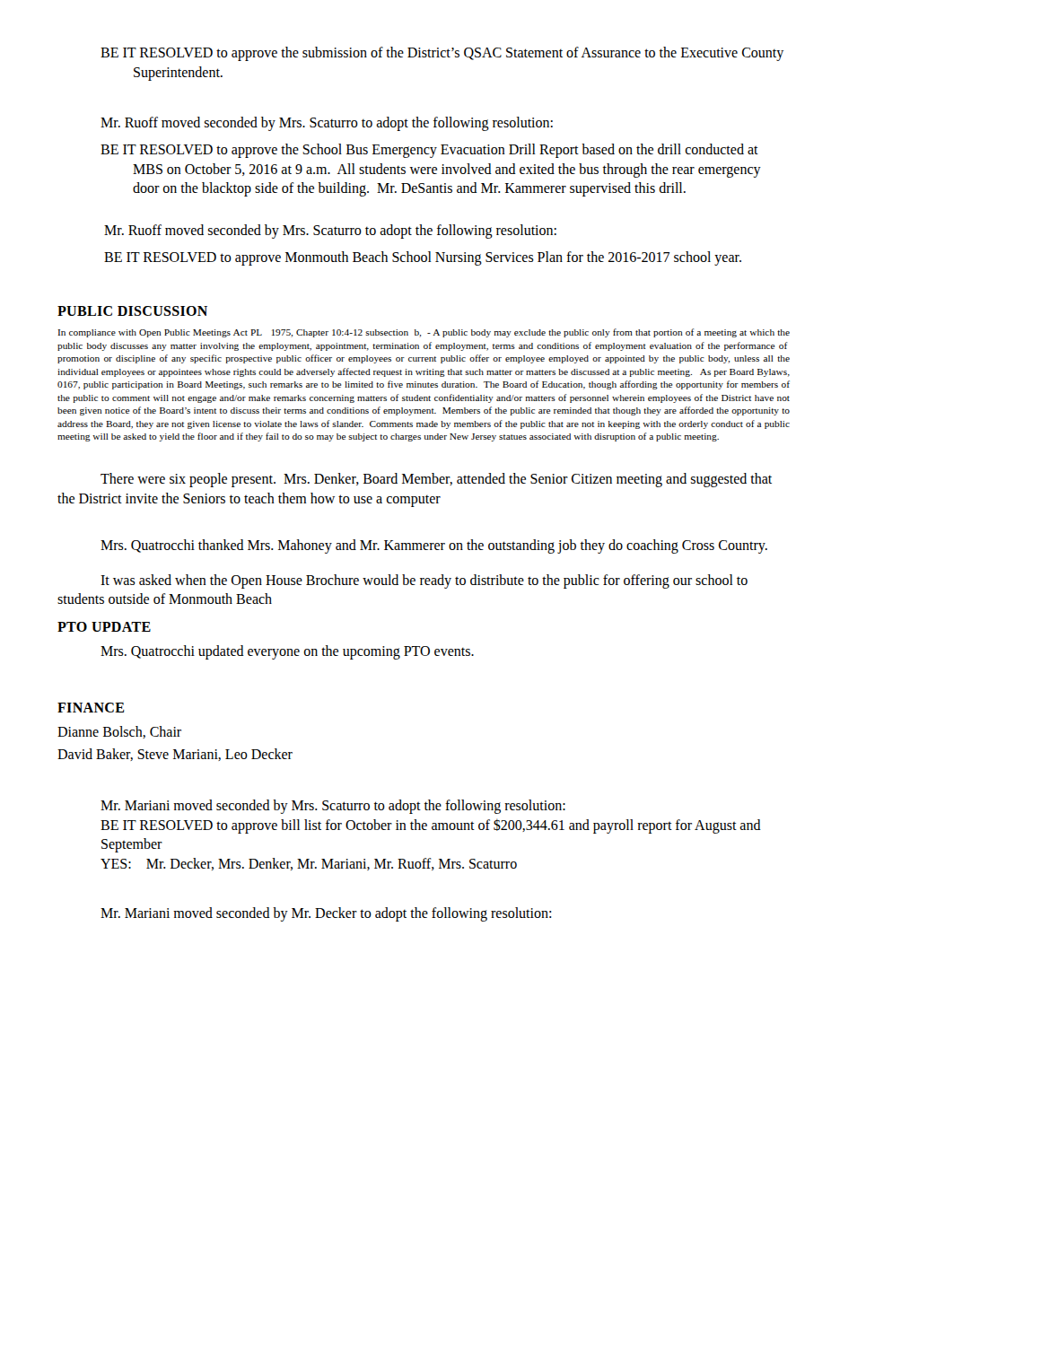BE IT RESOLVED to approve the submission of the District’s QSAC Statement of Assurance to the Executive County Superintendent.
Mr. Ruoff moved seconded by Mrs. Scaturro to adopt the following resolution:
BE IT RESOLVED to approve the School Bus Emergency Evacuation Drill Report based on the drill conducted at MBS on October 5, 2016 at 9 a.m. All students were involved and exited the bus through the rear emergency door on the blacktop side of the building. Mr. DeSantis and Mr. Kammerer supervised this drill.
Mr. Ruoff moved seconded by Mrs. Scaturro to adopt the following resolution:
BE IT RESOLVED to approve Monmouth Beach School Nursing Services Plan for the 2016-2017 school year.
PUBLIC DISCUSSION
In compliance with Open Public Meetings Act PL 1975, Chapter 10:4-12 subsection b, - A public body may exclude the public only from that portion of a meeting at which the public body discusses any matter involving the employment, appointment, termination of employment, terms and conditions of employment evaluation of the performance of promotion or discipline of any specific prospective public officer or employees or current public offer or employee employed or appointed by the public body, unless all the individual employees or appointees whose rights could be adversely affected request in writing that such matter or matters be discussed at a public meeting. As per Board Bylaws, 0167, public participation in Board Meetings, such remarks are to be limited to five minutes duration. The Board of Education, though affording the opportunity for members of the public to comment will not engage and/or make remarks concerning matters of student confidentiality and/or matters of personnel wherein employees of the District have not been given notice of the Board’s intent to discuss their terms and conditions of employment. Members of the public are reminded that though they are afforded the opportunity to address the Board, they are not given license to violate the laws of slander. Comments made by members of the public that are not in keeping with the orderly conduct of a public meeting will be asked to yield the floor and if they fail to do so may be subject to charges under New Jersey statues associated with disruption of a public meeting.
There were six people present. Mrs. Denker, Board Member, attended the Senior Citizen meeting and suggested that the District invite the Seniors to teach them how to use a computer
Mrs. Quatrocchi thanked Mrs. Mahoney and Mr. Kammerer on the outstanding job they do coaching Cross Country.
It was asked when the Open House Brochure would be ready to distribute to the public for offering our school to students outside of Monmouth Beach
PTO UPDATE
Mrs. Quatrocchi updated everyone on the upcoming PTO events.
FINANCE
Dianne Bolsch, Chair
David Baker, Steve Mariani, Leo Decker
Mr. Mariani moved seconded by Mrs. Scaturro to adopt the following resolution:
BE IT RESOLVED to approve bill list for October in the amount of $200,344.61 and payroll report for August and September
YES: Mr. Decker, Mrs. Denker, Mr. Mariani, Mr. Ruoff, Mrs. Scaturro
Mr. Mariani moved seconded by Mr. Decker to adopt the following resolution: